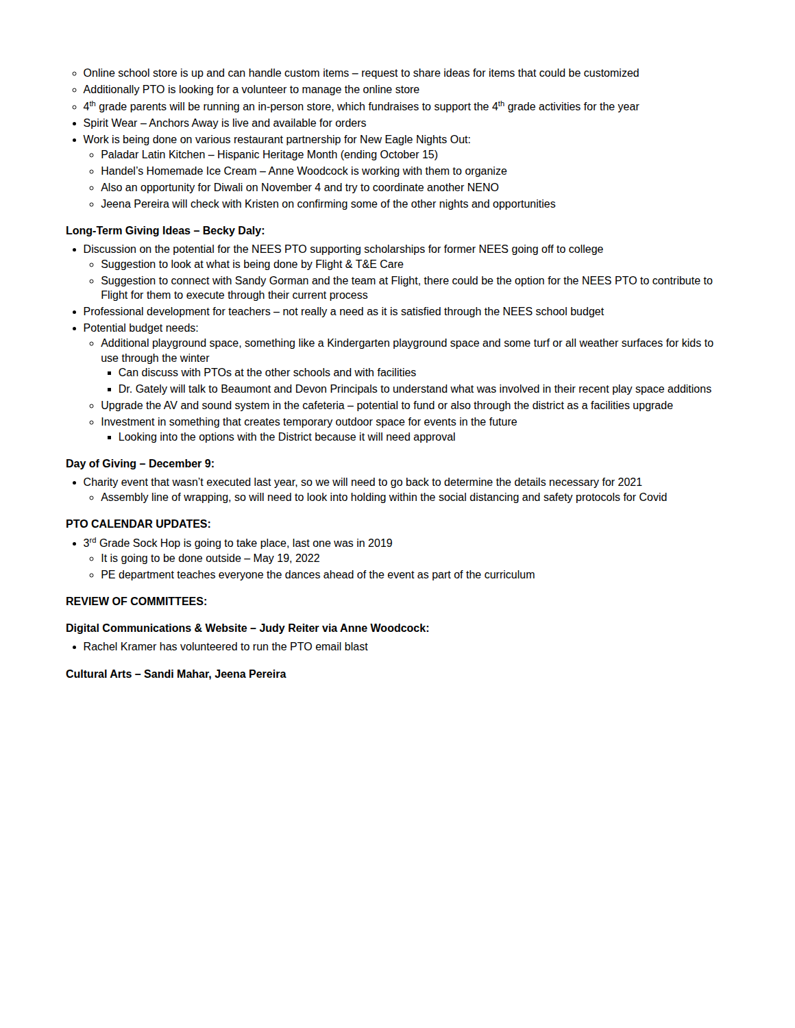Online school store is up and can handle custom items – request to share ideas for items that could be customized
Additionally PTO is looking for a volunteer to manage the online store
4th grade parents will be running an in-person store, which fundraises to support the 4th grade activities for the year
Spirit Wear – Anchors Away is live and available for orders
Work is being done on various restaurant partnership for New Eagle Nights Out:
Paladar Latin Kitchen – Hispanic Heritage Month (ending October 15)
Handel’s Homemade Ice Cream – Anne Woodcock is working with them to organize
Also an opportunity for Diwali on November 4 and try to coordinate another NENO
Jeena Pereira will check with Kristen on confirming some of the other nights and opportunities
Long-Term Giving Ideas – Becky Daly:
Discussion on the potential for the NEES PTO supporting scholarships for former NEES going off to college
Suggestion to look at what is being done by Flight & T&E Care
Suggestion to connect with Sandy Gorman and the team at Flight, there could be the option for the NEES PTO to contribute to Flight for them to execute through their current process
Professional development for teachers – not really a need as it is satisfied through the NEES school budget
Potential budget needs:
Additional playground space, something like a Kindergarten playground space and some turf or all weather surfaces for kids to use through the winter
Can discuss with PTOs at the other schools and with facilities
Dr. Gately will talk to Beaumont and Devon Principals to understand what was involved in their recent play space additions
Upgrade the AV and sound system in the cafeteria – potential to fund or also through the district as a facilities upgrade
Investment in something that creates temporary outdoor space for events in the future
Looking into the options with the District because it will need approval
Day of Giving – December 9:
Charity event that wasn’t executed last year, so we will need to go back to determine the details necessary for 2021
Assembly line of wrapping, so will need to look into holding within the social distancing and safety protocols for Covid
PTO CALENDAR UPDATES:
3rd Grade Sock Hop is going to take place, last one was in 2019
It is going to be done outside – May 19, 2022
PE department teaches everyone the dances ahead of the event as part of the curriculum
REVIEW OF COMMITTEES:
Digital Communications & Website – Judy Reiter via Anne Woodcock:
Rachel Kramer has volunteered to run the PTO email blast
Cultural Arts – Sandi Mahar, Jeena Pereira